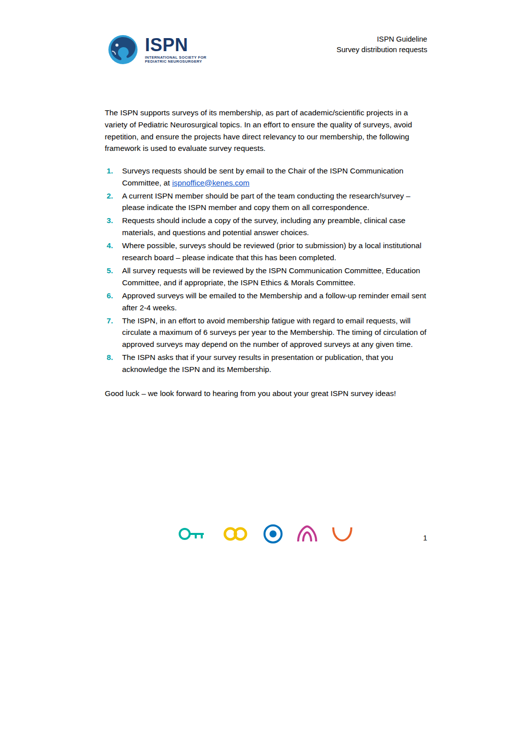ISPN
International Society for
Pediatric Neurosurgery
ISPN Guideline
Survey distribution requests
The ISPN supports surveys of its membership, as part of academic/scientific projects in a variety of Pediatric Neurosurgical topics. In an effort to ensure the quality of surveys, avoid repetition, and ensure the projects have direct relevancy to our membership, the following framework is used to evaluate survey requests.
Surveys requests should be sent by email to the Chair of the ISPN Communication Committee, at ispnoffice@kenes.com
A current ISPN member should be part of the team conducting the research/survey – please indicate the ISPN member and copy them on all correspondence.
Requests should include a copy of the survey, including any preamble, clinical case materials, and questions and potential answer choices.
Where possible, surveys should be reviewed (prior to submission) by a local institutional research board – please indicate that this has been completed.
All survey requests will be reviewed by the ISPN Communication Committee, Education Committee, and if appropriate, the ISPN Ethics & Morals Committee.
Approved surveys will be emailed to the Membership and a follow-up reminder email sent after 2-4 weeks.
The ISPN, in an effort to avoid membership fatigue with regard to email requests, will circulate a maximum of 6 surveys per year to the Membership. The timing of circulation of approved surveys may depend on the number of approved surveys at any given time.
The ISPN asks that if your survey results in presentation or publication, that you acknowledge the ISPN and its Membership.
Good luck – we look forward to hearing from you about your great ISPN survey ideas!
1